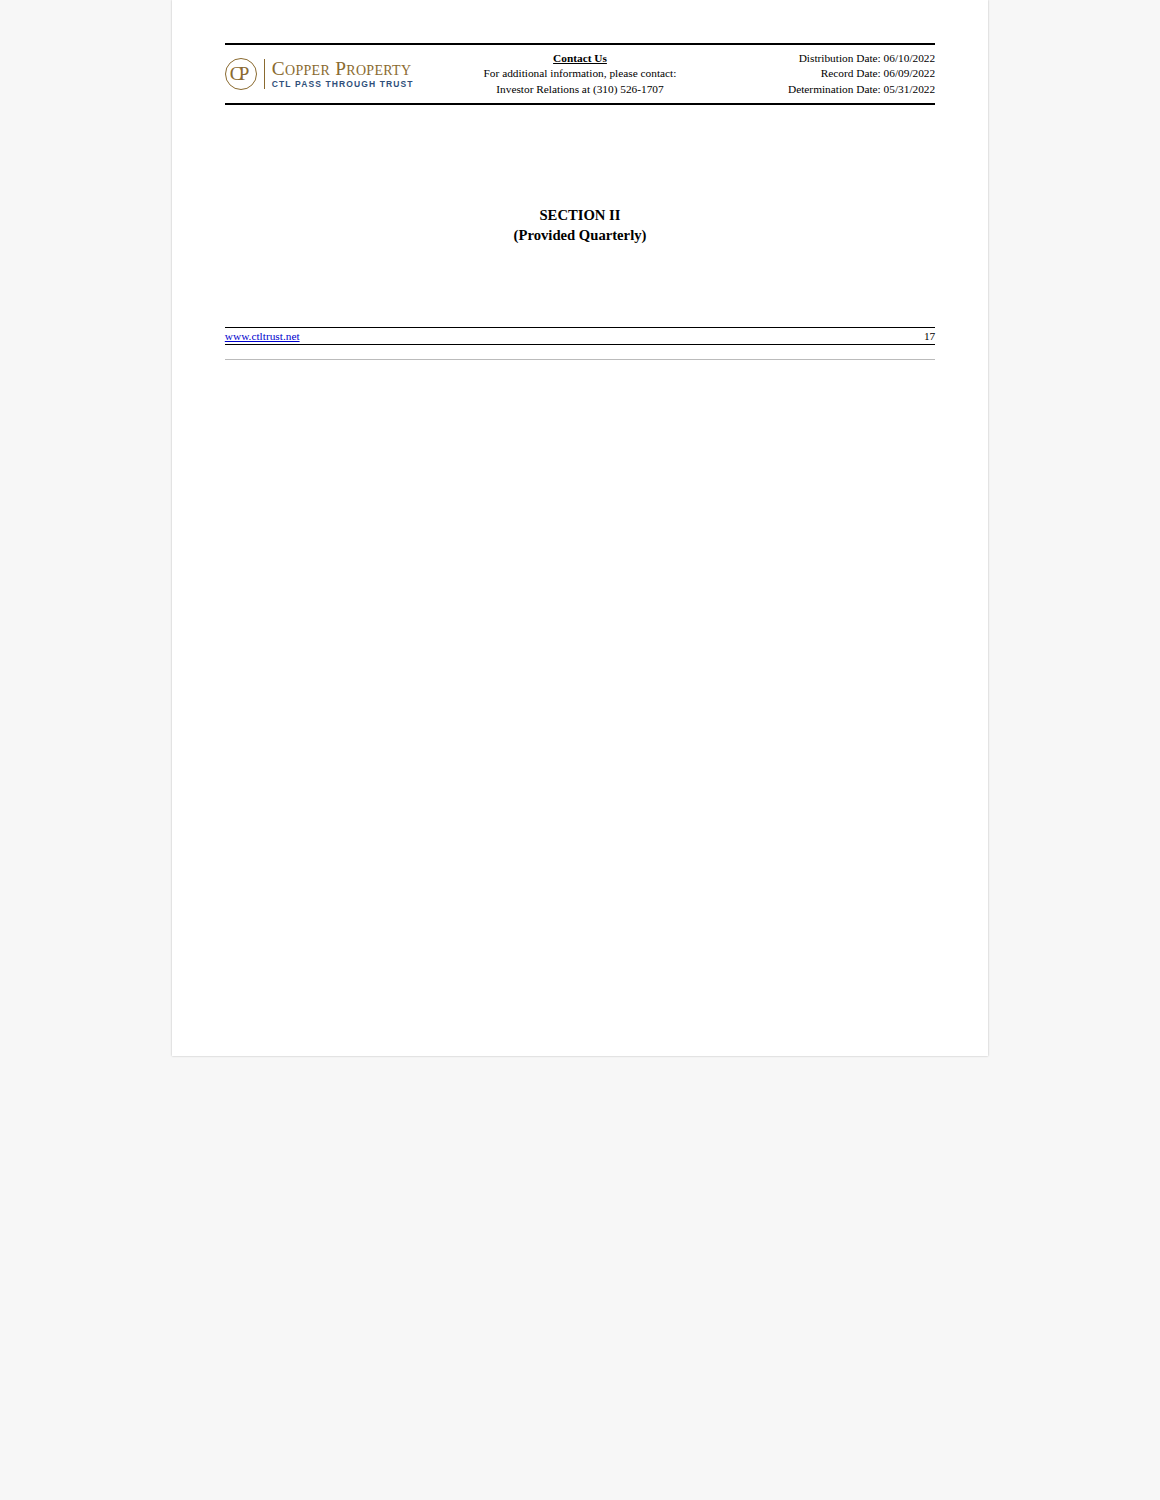| Copper Property CTL PASS THROUGH TRUST | Contact Us For additional information, please contact: Investor Relations at (310) 526-1707 | Distribution Date: 06/10/2022 Record Date: 06/09/2022 Determination Date: 05/31/2022 |
SECTION II
(Provided Quarterly)
| www.ctltrust.net | 17 |